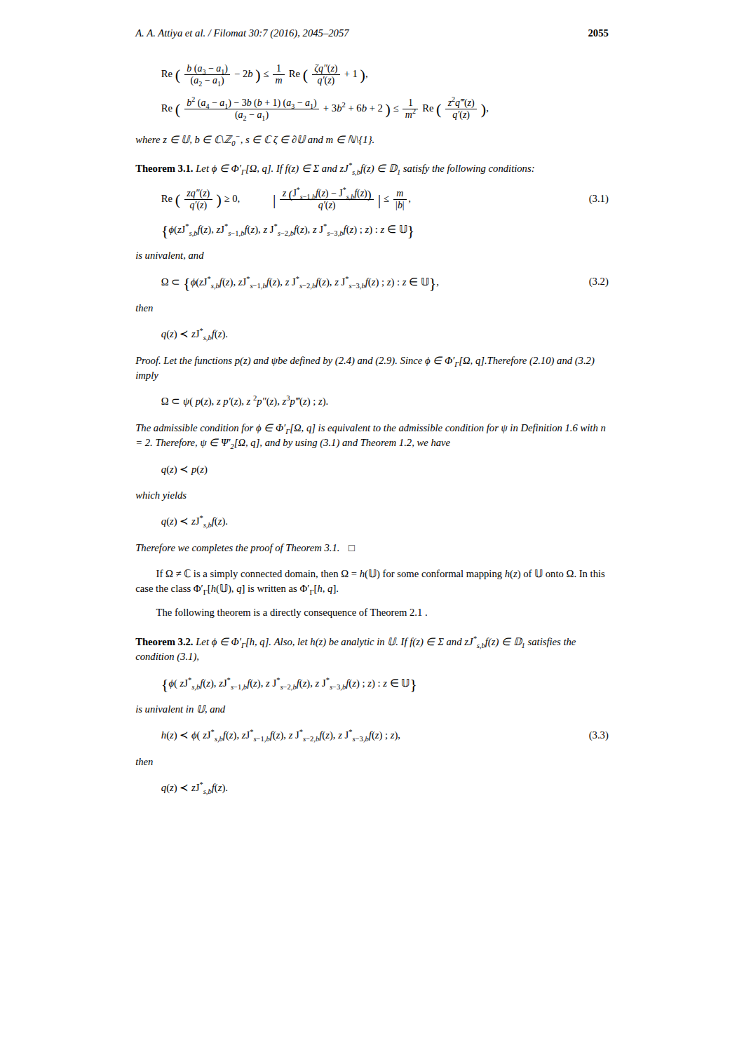A. A. Attiya et al. / Filomat 30:7 (2016), 2045–2057 2055
Re ( b (a3 − a1)(a2 − a1) − 2b ) ≤ 1 m Re ( ζq″(z) q′(z) + 1 ),
Re ( b2 (a4 − a1) − 3b (b + 1) (a3 − a1)(a2 − a1) + 3b2 + 6b + 2 ) ≤ 1 m2 Re ( z2q‴(z) q′(z) ),
where z ∈ 𝕌, b ∈ ℂ\ℤ0−, s ∈ ℂ ζ ∈ ∂𝕌 and m ∈ ℕ\{1}.
Theorem 3.1. Let ϕ ∈ Φ′Γ[Ω, q]. If f(z) ∈ Σ and z J*s,bf(z) ∈ 𝔻1 satisfy the following conditions:
Re ( zq″(z) q′(z) ) ≥ 0, | z (J*s−1,bf(z) − J*s,bf(z)) q′(z) | ≤ m|b|,
(3.1)
{ϕ(z J*s,bf(z), z J*s−1,bf(z), z J*s−2,bf(z), z J*s−3,bf(z) ; z) : z ∈ 𝕌}
is univalent, and
Ω ⊂ {ϕ(z J*s,bf(z), z J*s−1,bf(z), z J*s−2,bf(z), z J*s−3,bf(z) ; z) : z ∈ 𝕌}, (3.2)
then
q(z) ≺ z J*s,bf(z).
Proof. Let the functions p(z) and ψbe defined by (2.4) and (2.9). Since ϕ ∈ Φ′Γ[Ω, q].Therefore (2.10) and (3.2) imply
Ω ⊂ ψ( p(z), z p′(z), z 2p″(z), z3p‴(z) ; z).
The admissible condition for ϕ ∈ Φ′Γ[Ω, q] is equivalent to the admissible condition for ψ in Definition 1.6 with n = 2. Therefore, ψ ∈ Ψ′2[Ω, q], and by using (3.1) and Theorem 1.2, we have
q(z) ≺ p(z)
which yields
q(z) ≺ z J*s,bf(z).
Therefore we completes the proof of Theorem 3.1. □
If Ω ≠ ℂ is a simply connected domain, then Ω = h(𝕌) for some conformal mapping h(z) of 𝕌 onto Ω. In this case the class Φ′Γ[h(𝕌), q] is written as Φ′Γ[h, q].
The following theorem is a directly consequence of Theorem 2.1 .
Theorem 3.2. Let ϕ ∈ Φ′Γ[h, q]. Also, let h(z) be analytic in 𝕌. If f(z) ∈ Σ and z J*s,bf(z) ∈ 𝔻1 satisfies the condition (3.1),
{ϕ( z J*s,bf(z), z J*s−1,bf(z), z J*s−2,bf(z), z J*s−3,bf(z) ; z) : z ∈ 𝕌}
is univalent in 𝕌, and
h(z) ≺ ϕ( z J*s,bf(z), z J*s−1,bf(z), z J*s−2,bf(z), z J*s−3,bf(z) ; z), (3.3)
then
q(z) ≺ z J*s,bf(z).